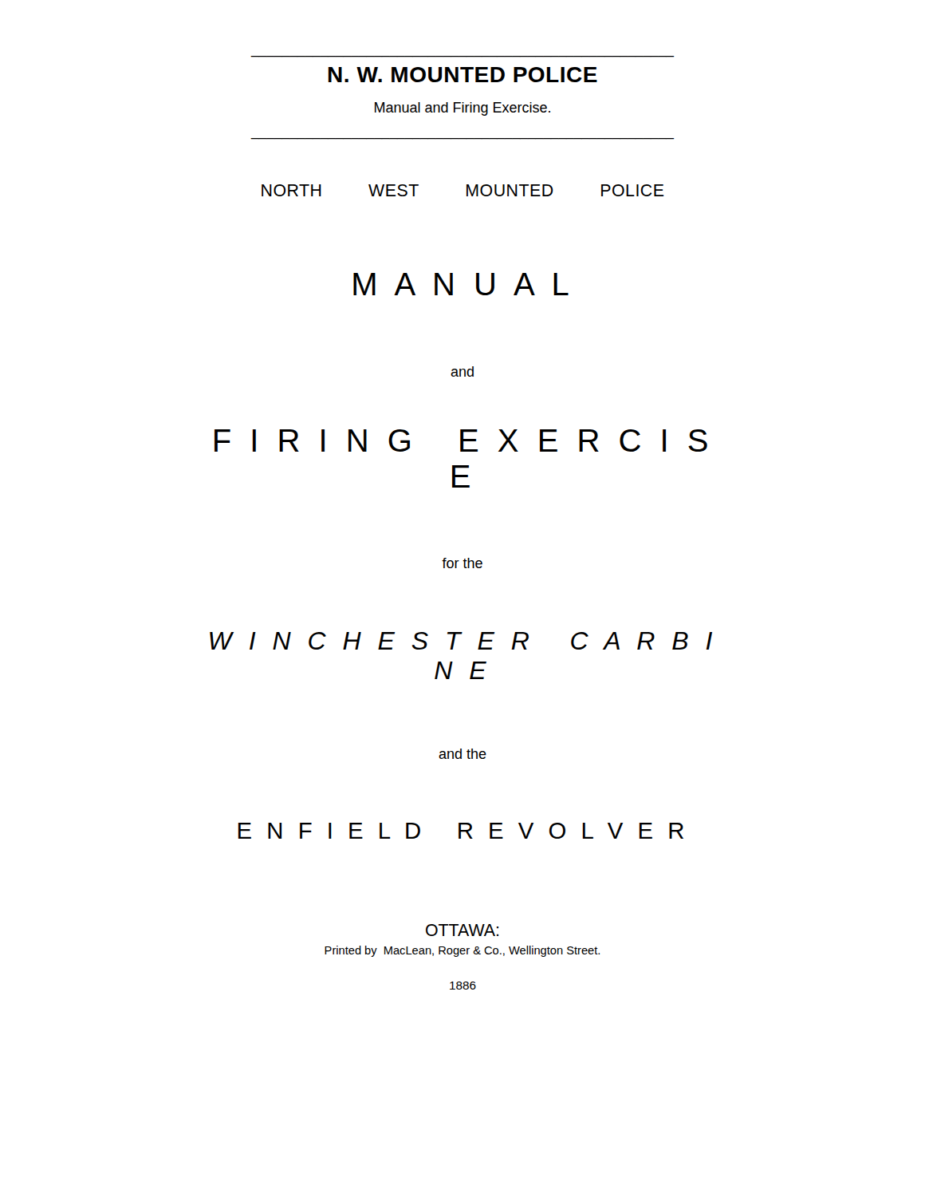_______________________________________________________
N. W. MOUNTED POLICE
Manual and Firing Exercise.
_______________________________________________________
NORTH WEST MOUNTED POLICE
M A N U A L
and
F I R I N G E X E R C I S E
for the
W I N C H E S T E R C A R B I N E
and the
E N F I E L D R E V O L V E R
_______________________________________________
OTTAWA:
Printed by MacLean, Roger & Co., Wellington Street.
1886